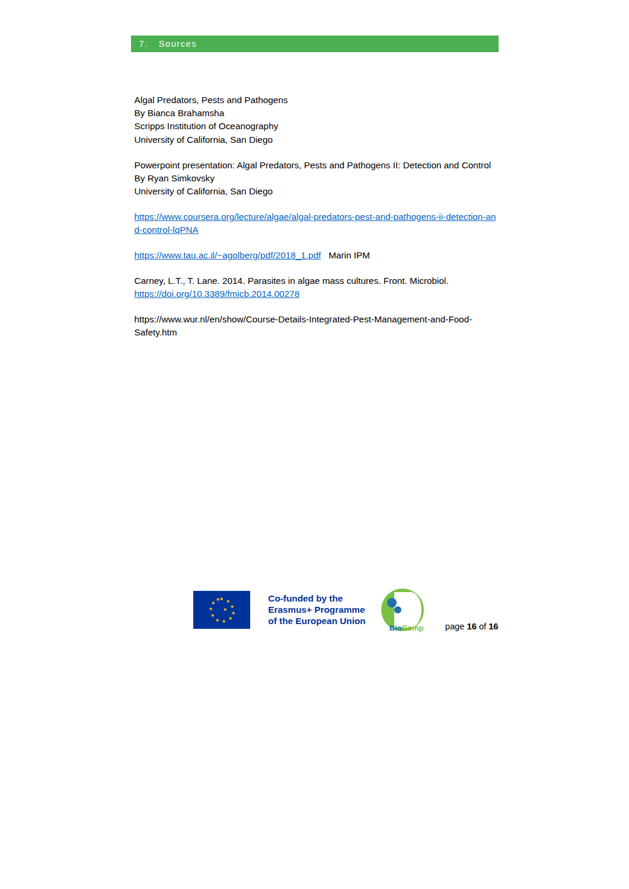7. Sources
Algal Predators, Pests and Pathogens
By Bianca Brahamsha
Scripps Institution of Oceanography
University of California, San Diego
Powerpoint presentation: Algal Predators, Pests and Pathogens II: Detection and Control
By Ryan Simkovsky
University of California, San Diego
https://www.coursera.org/lecture/algae/algal-predators-pest-and-pathogens-ii-detection-and-control-lqPNA
https://www.tau.ac.il/~agolberg/pdf/2018_1.pdf Marin IPM
Carney, L.T., T. Lane. 2014. Parasites in algae mass cultures. Front. Microbiol.
https://doi.org/10.3389/fmicb.2014.00278
https://www.wur.nl/en/show/Course-Details-Integrated-Pest-Management-and-Food-Safety.htm
★ ★ ★ ★ ★ ★ ★ ★ ★ ★ ★ ★
Co-funded by the
Erasmus+ Programme
of the European Union
BioComp
page 16 of 16